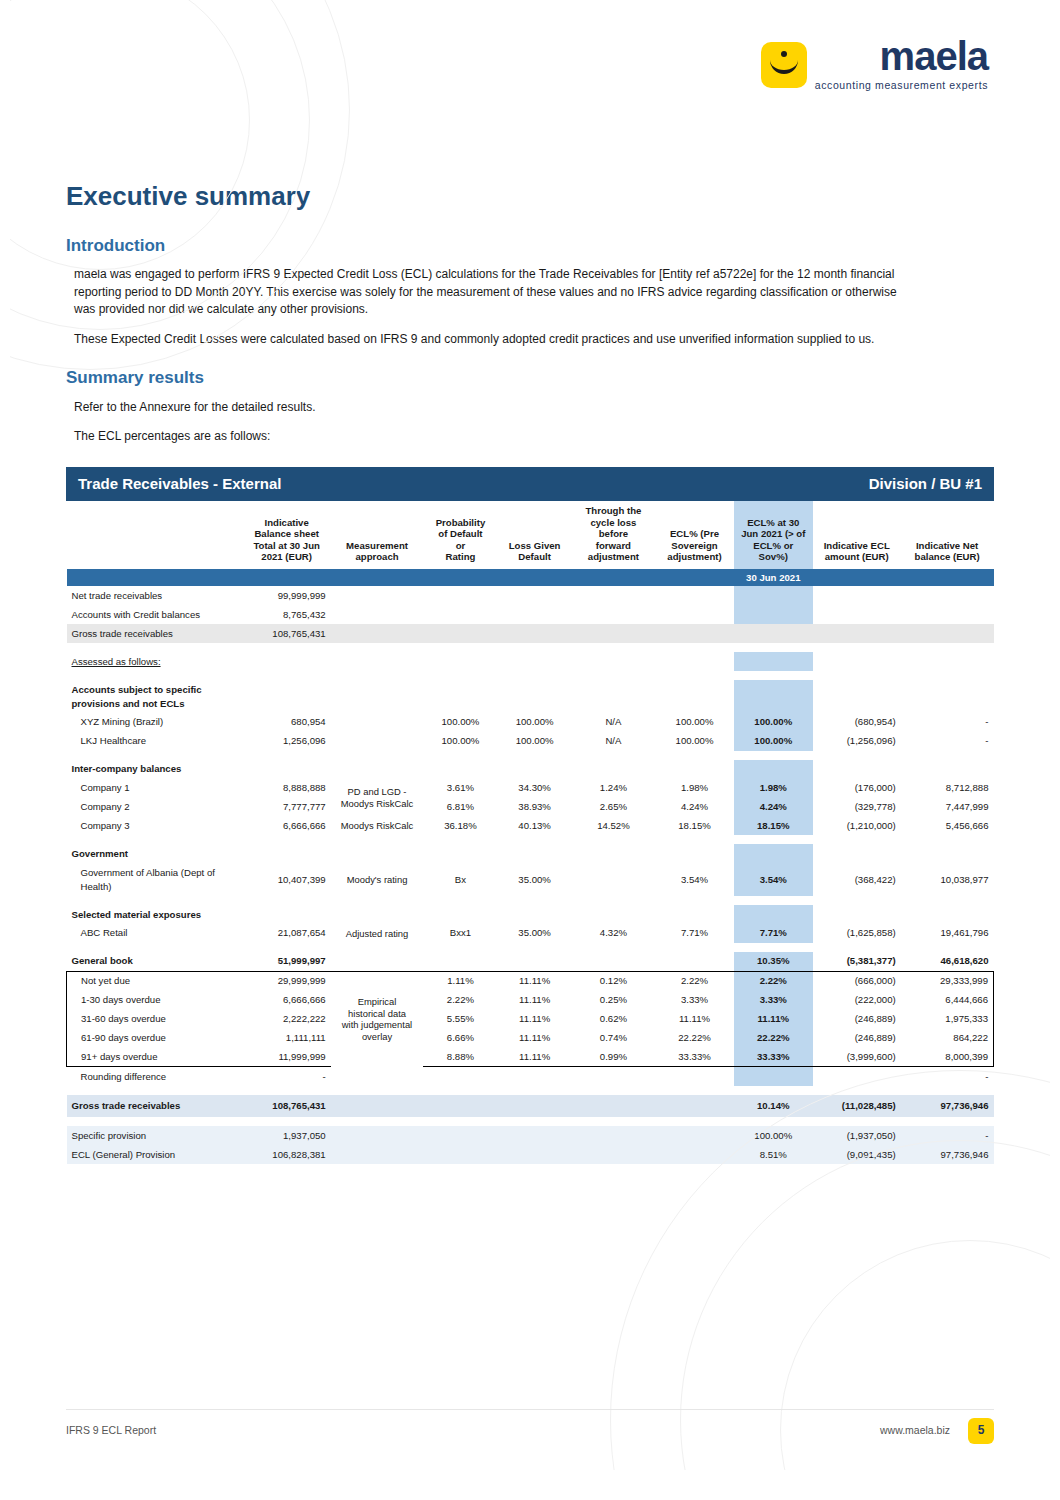maela
accounting measurement experts
Executive summary
Introduction
maela was engaged to perform IFRS 9 Expected Credit Loss (ECL) calculations for the Trade Receivables for [Entity ref a5722e] for the 12 month financial reporting period to DD Month 20YY. This exercise was solely for the measurement of these values and no IFRS advice regarding classification or otherwise was provided nor did we calculate any other provisions.
These Expected Credit Losses were calculated based on IFRS 9 and commonly adopted credit practices and use unverified information supplied to us.
Summary results
Refer to the Annexure for the detailed results.
The ECL percentages are as follows:
Trade Receivables - External Division / BU #1
| | Indicative Balance sheet Total at 30 Jun 2021 (EUR) | Measurement approach | Probability of Default or Rating | Loss Given Default | Through the cycle loss before forward adjustment | ECL% (Pre Sovereign adjustment) | ECL% at 30 Jun 2021 (> of ECL% or Sov%) | Indicative ECL amount (EUR) | Indicative Net balance (EUR) |
| --- | --- | --- | --- | --- | --- | --- | --- | --- | --- |
| | | | | | | | 30 Jun 2021 | | |
| Net trade receivables | 99,999,999 | | | | | | | | |
| Accounts with Credit balances | 8,765,432 | | | | | | | | |
| Gross trade receivables | 108,765,431 | | | | | | | | |
| Assessed as follows: | | | | | | | | | |
| Accounts subject to specific provisions and not ECLs | | | | | | | | | |
| XYZ Mining (Brazil) | 680,954 | | 100.00% | 100.00% | N/A | 100.00% | 100.00% | (680,954) | - |
| LKJ Healthcare | 1,256,096 | | 100.00% | 100.00% | N/A | 100.00% | 100.00% | (1,256,096) | - |
| Inter-company balances | | | | | | | | | |
| Company 1 | 8,888,888 | PD and LGD - Moodys RiskCalc | 3.61% | 34.30% | 1.24% | 1.98% | 1.98% | (176,000) | 8,712,888 |
| Company 2 | 7,777,777 | 6.81% | 38.93% | 2.65% | 4.24% | 4.24% | (329,778) | 7,447,999 |
| Company 3 | 6,666,666 | Moodys RiskCalc | 36.18% | 40.13% | 14.52% | 18.15% | 18.15% | (1,210,000) | 5,456,666 |
| Government | | | | | | | | | |
| Government of Albania (Dept of Health) | 10,407,399 | Moody's rating | Bx | 35.00% | | 3.54% | 3.54% | (368,422) | 10,038,977 |
| Selected material exposures | | | | | | | | | |
| ABC Retail | 21,087,654 | Adjusted rating | Bxx1 | 35.00% | 4.32% | 7.71% | 7.71% | (1,625,858) | 19,461,796 |
| General book | 51,999,997 | | | | | | 10.35% | (5,381,377) | 46,618,620 |
| Not yet due | 29,999,999 | Empirical historical data with judgemental overlay | 1.11% | 11.11% | 0.12% | 2.22% | 2.22% | (666,000) | 29,333,999 |
| 1-30 days overdue | 6,666,666 | 2.22% | 11.11% | 0.25% | 3.33% | 3.33% | (222,000) | 6,444,666 |
| 31-60 days overdue | 2,222,222 | 5.55% | 11.11% | 0.62% | 11.11% | 11.11% | (246,889) | 1,975,333 |
| 61-90 days overdue | 1,111,111 | 6.66% | 11.11% | 0.74% | 22.22% | 22.22% | (246,889) | 864,222 |
| 91+ days overdue | 11,999,999 | 8.88% | 11.11% | 0.99% | 33.33% | 33.33% | (3,999,600) | 8,000,399 |
| Rounding difference | - | | | | | | | | - |
| Gross trade receivables | 108,765,431 | | | | | | 10.14% | (11,028,485) | 97,736,946 |
| Specific provision | 1,937,050 | | | | | | 100.00% | (1,937,050) | - |
| ECL (General) Provision | 106,828,381 | | | | | | 8.51% | (9,091,435) | 97,736,946 |
IFRS 9 ECL Report
www.maela.biz
5